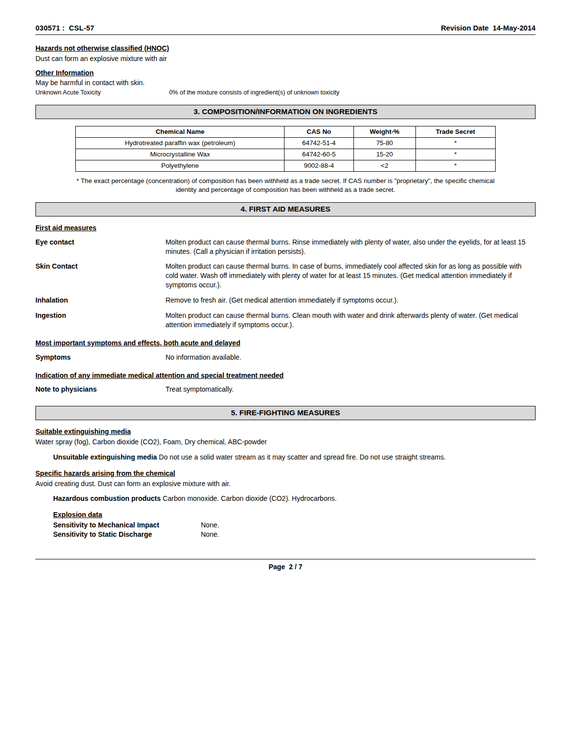030571 : CSL-57
Revision Date 14-May-2014
Hazards not otherwise classified (HNOC)
Dust can form an explosive mixture with air
Other Information
May be harmful in contact with skin.
Unknown Acute Toxicity
0% of the mixture consists of ingredient(s) of unknown toxicity
3. COMPOSITION/INFORMATION ON INGREDIENTS
| Chemical Name | CAS No | Weight-% | Trade Secret |
| --- | --- | --- | --- |
| Hydrotreated paraffin wax (petroleum) | 64742-51-4 | 75-80 | * |
| Microcrystalline Wax | 64742-60-5 | 15-20 | * |
| Polyethylene | 9002-88-4 | <2 | * |
* The exact percentage (concentration) of composition has been withheld as a trade secret. If CAS number is "proprietary", the specific chemical identity and percentage of composition has been withheld as a trade secret.
4. FIRST AID MEASURES
First aid measures
| Eye contact | Molten product can cause thermal burns. Rinse immediately with plenty of water, also under the eyelids, for at least 15 minutes. (Call a physician if irritation persists). |
| Skin Contact | Molten product can cause thermal burns. In case of burns, immediately cool affected skin for as long as possible with cold water. Wash off immediately with plenty of water for at least 15 minutes. (Get medical attention immediately if symptoms occur.). |
| Inhalation | Remove to fresh air. (Get medical attention immediately if symptoms occur.). |
| Ingestion | Molten product can cause thermal burns. Clean mouth with water and drink afterwards plenty of water. (Get medical attention immediately if symptoms occur.). |
Most important symptoms and effects, both acute and delayed
| Symptoms | No information available. |
Indication of any immediate medical attention and special treatment needed
| Note to physicians | Treat symptomatically. |
5. FIRE-FIGHTING MEASURES
Suitable extinguishing media
Water spray (fog), Carbon dioxide (CO2), Foam, Dry chemical, ABC-powder
Unsuitable extinguishing media
Do not use a solid water stream as it may scatter and spread fire. Do not use straight streams.
Specific hazards arising from the chemical
Avoid creating dust. Dust can form an explosive mixture with air.
Hazardous combustion products
Carbon monoxide. Carbon dioxide (CO2). Hydrocarbons.
Explosion data
Sensitivity to Mechanical Impact
None.
Sensitivity to Static Discharge
None.
Page 2 / 7